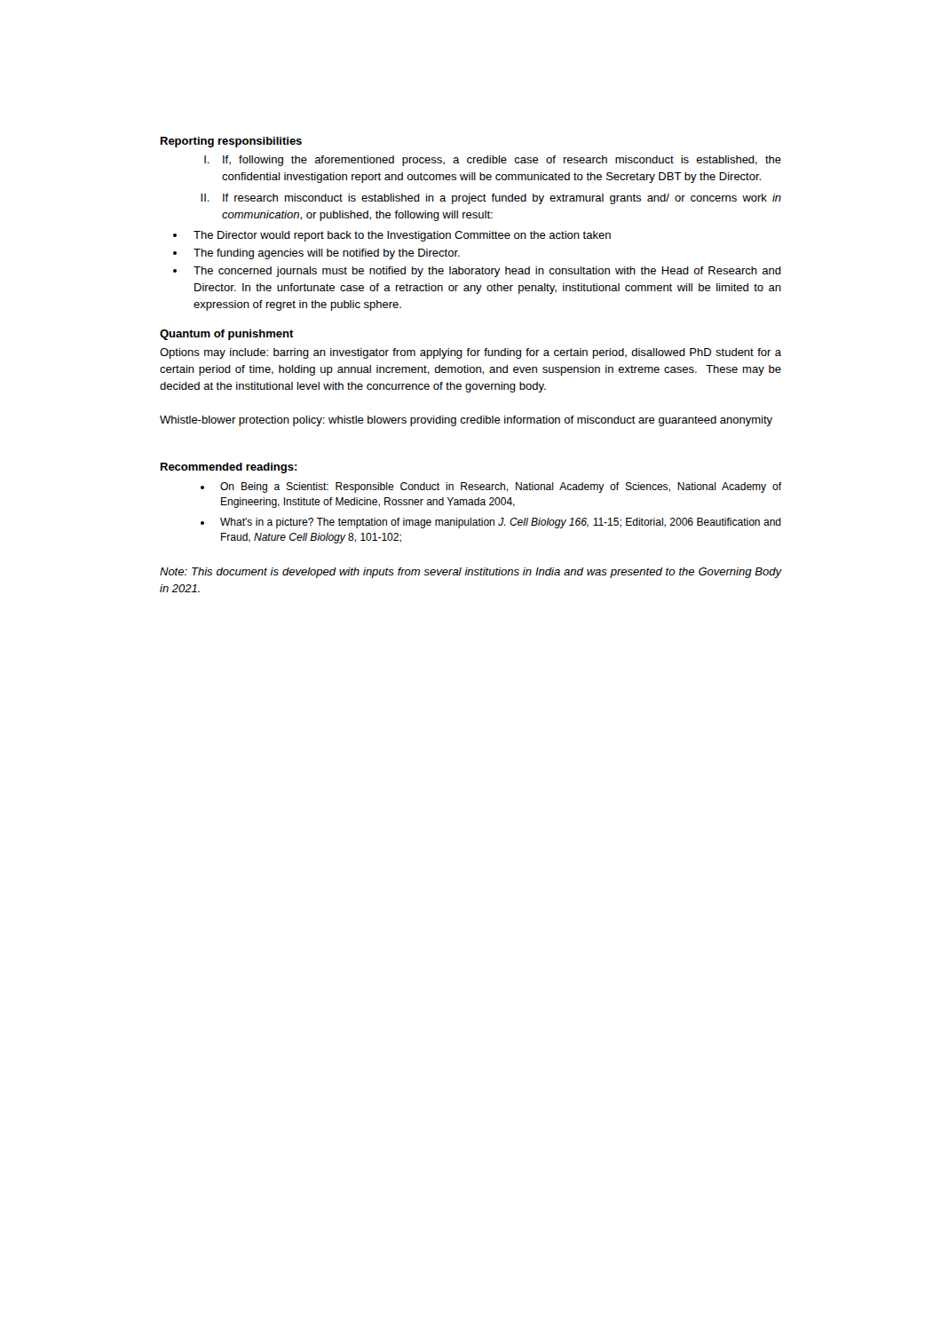Reporting responsibilities
If, following the aforementioned process, a credible case of research misconduct is established, the confidential investigation report and outcomes will be communicated to the Secretary DBT by the Director.
If research misconduct is established in a project funded by extramural grants and/ or concerns work in communication, or published, the following will result:
The Director would report back to the Investigation Committee on the action taken
The funding agencies will be notified by the Director.
The concerned journals must be notified by the laboratory head in consultation with the Head of Research and Director. In the unfortunate case of a retraction or any other penalty, institutional comment will be limited to an expression of regret in the public sphere.
Quantum of punishment
Options may include: barring an investigator from applying for funding for a certain period, disallowed PhD student for a certain period of time, holding up annual increment, demotion, and even suspension in extreme cases. These may be decided at the institutional level with the concurrence of the governing body.
Whistle-blower protection policy: whistle blowers providing credible information of misconduct are guaranteed anonymity
Recommended readings:
On Being a Scientist: Responsible Conduct in Research, National Academy of Sciences, National Academy of Engineering, Institute of Medicine, Rossner and Yamada 2004,
What's in a picture? The temptation of image manipulation J. Cell Biology 166, 11-15; Editorial, 2006 Beautification and Fraud, Nature Cell Biology 8, 101-102;
Note: This document is developed with inputs from several institutions in India and was presented to the Governing Body in 2021.